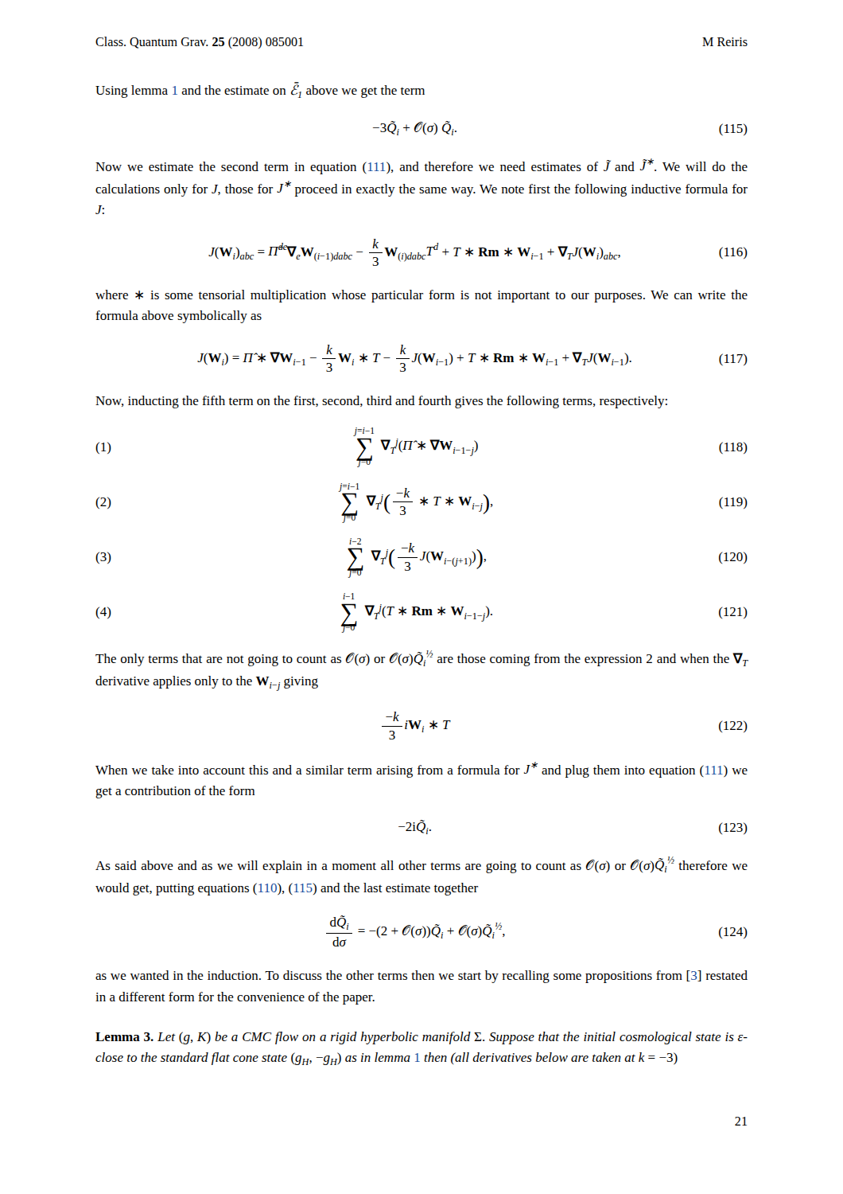Class. Quantum Grav. 25 (2008) 085001
M Reiris
Using lemma 1 and the estimate on ℰ̄1 above we get the term
−3Q̃i + 𝒪(σ) Q̃i.
(115)
Now we estimate the second term in equation (111), and therefore we need estimates of J̃ and J̃∗. We will do the calculations only for J, those for J∗ proceed in exactly the same way. We note first the following inductive formula for J:
J(Wi)abc = Π̂de∇eW(i−1)dabc − k 3 W(i)dabcTd + T ∗ Rm ∗ Wi−1 + ∇TJ(Wi)abc,
(116)
where ∗ is some tensorial multiplication whose particular form is not important to our purposes. We can write the formula above symbolically as
J(Wi) = Π̂ ∗ ∇Wi−1 − k 3 Wi ∗ T − k 3 J(Wi−1) + T ∗ Rm ∗ Wi−1 + ∇TJ(Wi−1).
(117)
Now, inducting the fifth term on the first, second, third and fourth gives the following terms, respectively:
(1)
j=i−1∑j=0 ∇Tj(Π̂ ∗ ∇Wi−1−j)
(118)
(2)
j=i−1∑j=0 ∇Tj(−k 3 ∗ T ∗ Wi−j),
(119)
(3)
i−2∑j=0 ∇Tj(−k 3 J(Wi−(j+1))),
(120)
(4)
i−1∑j=0 ∇Tj(T ∗ Rm ∗ Wi−1−j).
(121)
The only terms that are not going to count as 𝒪(σ) or 𝒪(σ)Q̃i½ are those coming from the expression 2 and when the ∇T derivative applies only to the Wi−j giving
−k 3 iWi ∗ T
(122)
When we take into account this and a similar term arising from a formula for J∗ and plug them into equation (111) we get a contribution of the form
−2iQ̃i.
(123)
As said above and as we will explain in a moment all other terms are going to count as 𝒪(σ) or 𝒪(σ)Q̃i½ therefore we would get, putting equations (110), (115) and the last estimate together
dQ̃i dσ = −(2 + 𝒪(σ))Q̃i + 𝒪(σ)Q̃i½,
(124)
as we wanted in the induction. To discuss the other terms then we start by recalling some propositions from [3] restated in a different form for the convenience of the paper.
Lemma 3. Let (g, K) be a CMC flow on a rigid hyperbolic manifold Σ. Suppose that the initial cosmological state is ε-close to the standard flat cone state (gH, −gH) as in lemma 1 then (all derivatives below are taken at k = −3)
21